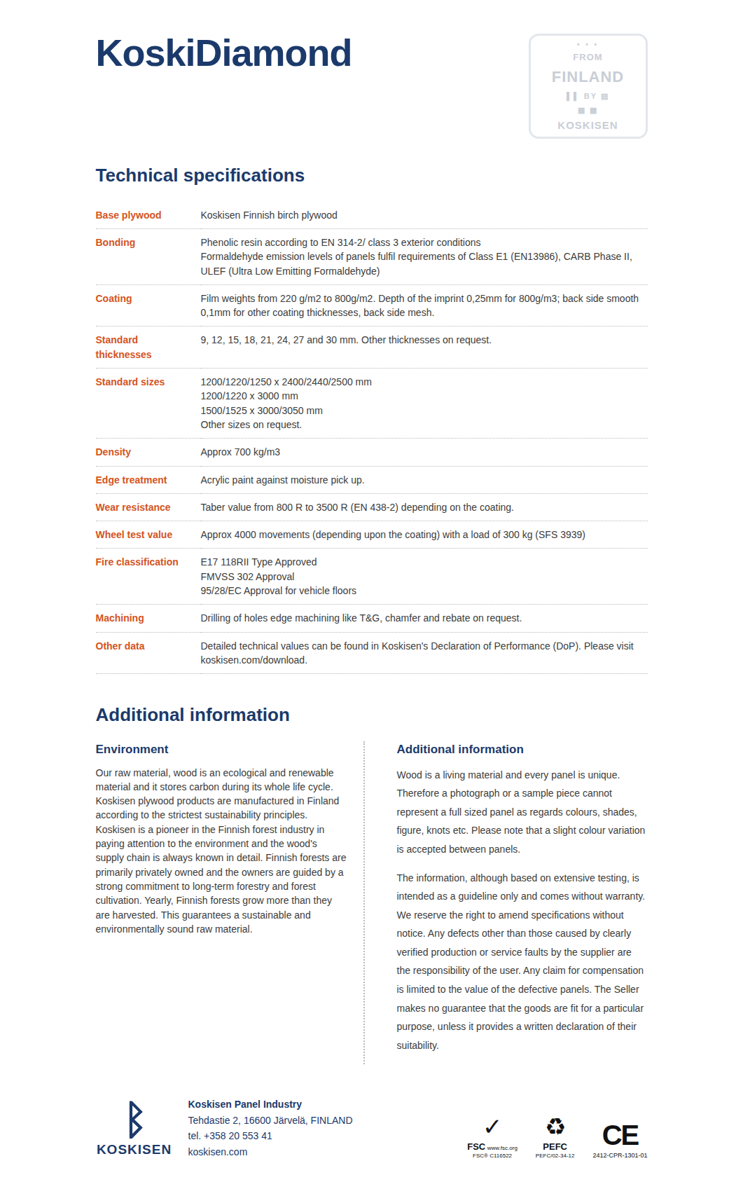KoskiDiamond
• • • FROM FINLAND ▌▌ BY ▤ ▦ ▩ KOSKISEN
Technical specifications
| Base plywood | Koskisen Finnish birch plywood |
| Bonding | Phenolic resin according to EN 314-2/ class 3 exterior conditions Formaldehyde emission levels of panels fulfil requirements of Class E1 (EN13986), CARB Phase II, ULEF (Ultra Low Emitting Formaldehyde) |
| Coating | Film weights from 220 g/m2 to 800g/m2. Depth of the imprint 0,25mm for 800g/m3; back side smooth 0,1mm for other coating thicknesses, back side mesh. |
| Standard thicknesses | 9, 12, 15, 18, 21, 24, 27 and 30 mm. Other thicknesses on request. |
| Standard sizes | 1200/1220/1250 x 2400/2440/2500 mm 1200/1220 x 3000 mm 1500/1525 x 3000/3050 mm Other sizes on request. |
| Density | Approx 700 kg/m3 |
| Edge treatment | Acrylic paint against moisture pick up. |
| Wear resistance | Taber value from 800 R to 3500 R (EN 438-2) depending on the coating. |
| Wheel test value | Approx 4000 movements (depending upon the coating) with a load of 300 kg (SFS 3939) |
| Fire classification | E17 118RII Type Approved FMVSS 302 Approval 95/28/EC Approval for vehicle floors |
| Machining | Drilling of holes edge machining like T&G, chamfer and rebate on request. |
| Other data | Detailed technical values can be found in Koskisen's Declaration of Performance (DoP). Please visit koskisen.com/download. |
Additional information
Environment
Our raw material, wood is an ecological and renewable material and it stores carbon during its whole life cycle. Koskisen plywood products are manufactured in Finland according to the strictest sustainability principles. Koskisen is a pioneer in the Finnish forest industry in paying attention to the environment and the wood's supply chain is always known in detail. Finnish forests are primarily privately owned and the owners are guided by a strong commitment to long-term forestry and forest cultivation. Yearly, Finnish forests grow more than they are harvested. This guarantees a sustainable and environmentally sound raw material.
Additional information
Wood is a living material and every panel is unique. Therefore a photograph or a sample piece cannot represent a full sized panel as regards colours, shades, figure, knots etc. Please note that a slight colour variation is accepted between panels.
The information, although based on extensive testing, is intended as a guideline only and comes without warranty. We reserve the right to amend specifications without notice. Any defects other than those caused by clearly verified production or service faults by the supplier are the responsibility of the user. Any claim for compensation is limited to the value of the defective panels. The Seller makes no guarantee that the goods are fit for a particular purpose, unless it provides a written declaration of their suitability.
ᛒ
KOSKISEN
Koskisen Panel Industry
Tehdastie 2, 16600 Järvelä, FINLAND
tel. +358 20 553 41
koskisen.com
✓ FSC www.fsc.org
FSC® C116522
♻ PEFC
PEFC/02-34-12
CE
2412-CPR-1301-01